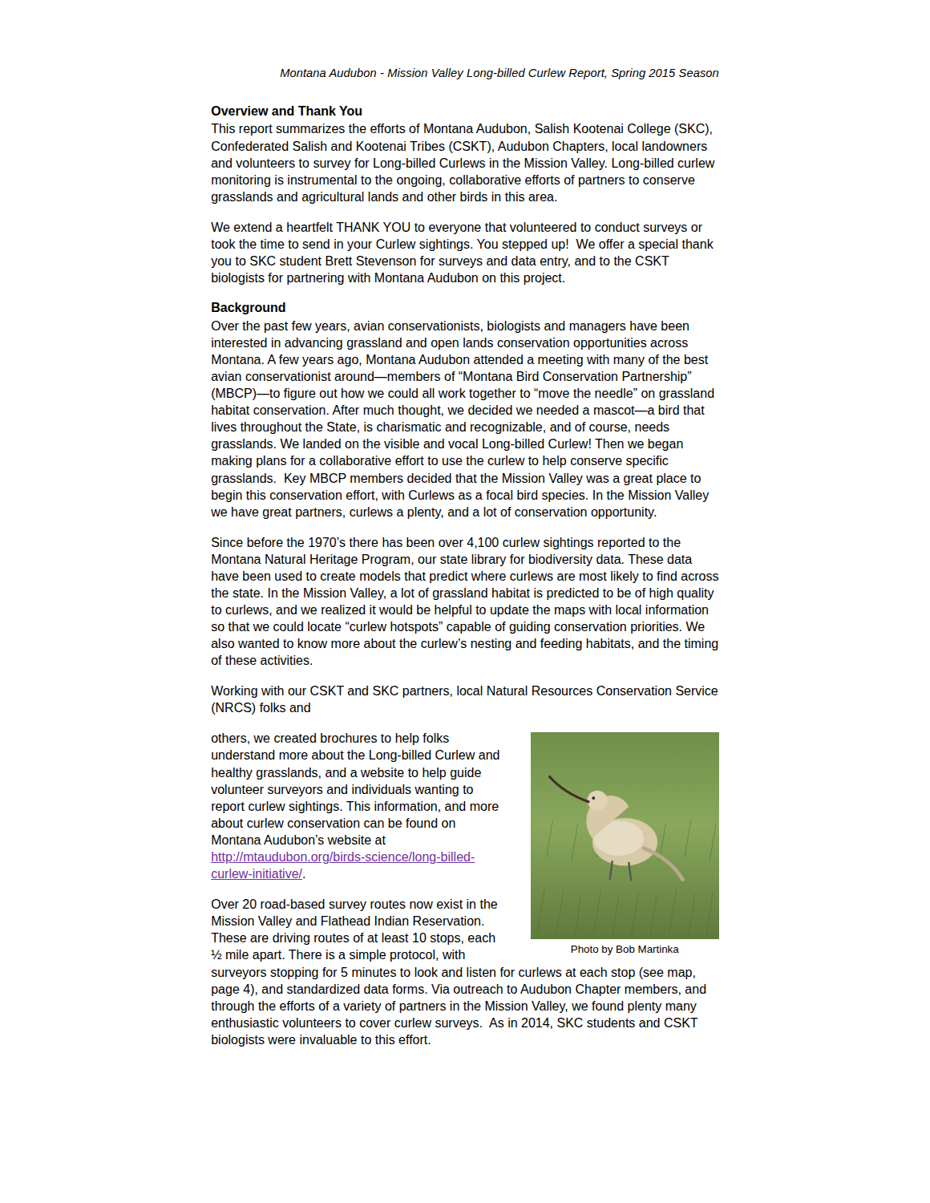Montana Audubon - Mission Valley Long-billed Curlew Report, Spring 2015 Season
Overview and Thank You
This report summarizes the efforts of Montana Audubon, Salish Kootenai College (SKC), Confederated Salish and Kootenai Tribes (CSKT), Audubon Chapters, local landowners and volunteers to survey for Long-billed Curlews in the Mission Valley. Long-billed curlew monitoring is instrumental to the ongoing, collaborative efforts of partners to conserve grasslands and agricultural lands and other birds in this area.
We extend a heartfelt THANK YOU to everyone that volunteered to conduct surveys or took the time to send in your Curlew sightings. You stepped up! We offer a special thank you to SKC student Brett Stevenson for surveys and data entry, and to the CSKT biologists for partnering with Montana Audubon on this project.
Background
Over the past few years, avian conservationists, biologists and managers have been interested in advancing grassland and open lands conservation opportunities across Montana. A few years ago, Montana Audubon attended a meeting with many of the best avian conservationist around—members of “Montana Bird Conservation Partnership” (MBCP)—to figure out how we could all work together to “move the needle” on grassland habitat conservation. After much thought, we decided we needed a mascot—a bird that lives throughout the State, is charismatic and recognizable, and of course, needs grasslands. We landed on the visible and vocal Long-billed Curlew! Then we began making plans for a collaborative effort to use the curlew to help conserve specific grasslands. Key MBCP members decided that the Mission Valley was a great place to begin this conservation effort, with Curlews as a focal bird species. In the Mission Valley we have great partners, curlews a plenty, and a lot of conservation opportunity.
Since before the 1970’s there has been over 4,100 curlew sightings reported to the Montana Natural Heritage Program, our state library for biodiversity data. These data have been used to create models that predict where curlews are most likely to find across the state. In the Mission Valley, a lot of grassland habitat is predicted to be of high quality to curlews, and we realized it would be helpful to update the maps with local information so that we could locate “curlew hotspots” capable of guiding conservation priorities. We also wanted to know more about the curlew’s nesting and feeding habitats, and the timing of these activities.
Working with our CSKT and SKC partners, local Natural Resources Conservation Service (NRCS) folks and
Photo by Bob Martinka
others, we created brochures to help folks understand more about the Long-billed Curlew and healthy grasslands, and a website to help guide volunteer surveyors and individuals wanting to report curlew sightings. This information, and more about curlew conservation can be found on Montana Audubon’s website at http://mtaudubon.org/birds-science/long-billed-curlew-initiative/.
Over 20 road-based survey routes now exist in the Mission Valley and Flathead Indian Reservation. These are driving routes of at least 10 stops, each ½ mile apart. There is a simple protocol, with surveyors stopping for 5 minutes to look and listen for curlews at each stop (see map, page 4), and standardized data forms. Via outreach to Audubon Chapter members, and through the efforts of a variety of partners in the Mission Valley, we found plenty many enthusiastic volunteers to cover curlew surveys. As in 2014, SKC students and CSKT biologists were invaluable to this effort.